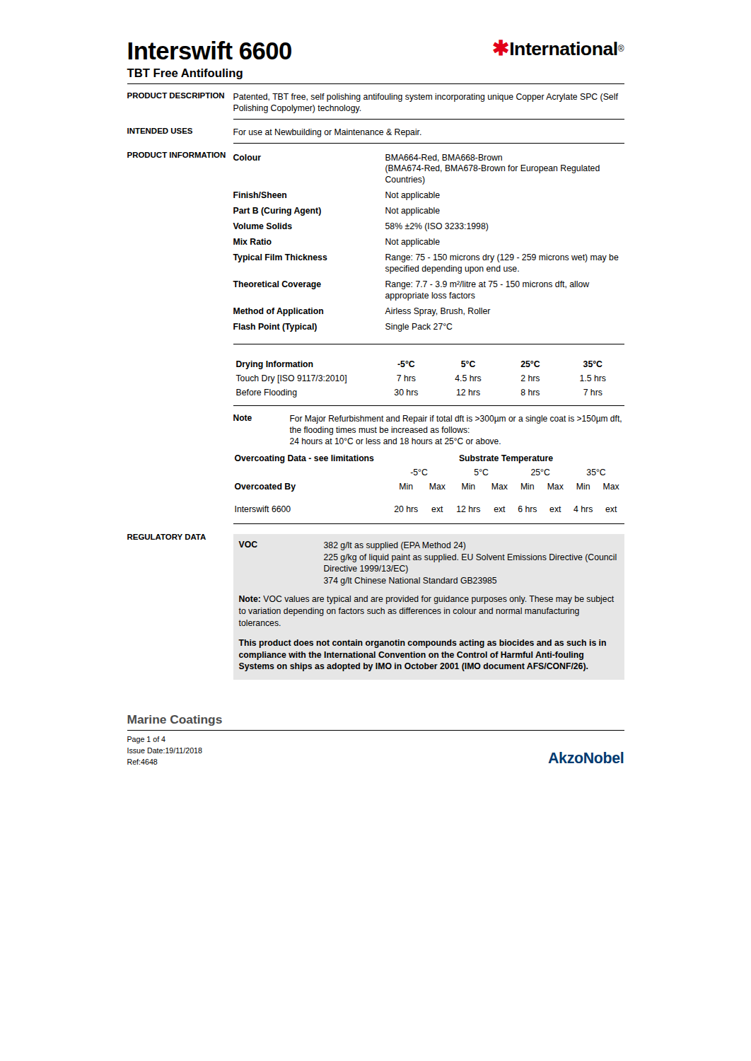Interswift 6600
✱International®
TBT Free Antifouling
PRODUCT DESCRIPTION
Patented, TBT free, self polishing antifouling system incorporating unique Copper Acrylate SPC (Self Polishing Copolymer) technology.
INTENDED USES
For use at Newbuilding or Maintenance & Repair.
PRODUCT INFORMATION
| Colour | BMA664-Red, BMA668-Brown (BMA674-Red, BMA678-Brown for European Regulated Countries) |
| Finish/Sheen | Not applicable |
| Part B (Curing Agent) | Not applicable |
| Volume Solids | 58% ±2% (ISO 3233:1998) |
| Mix Ratio | Not applicable |
| Typical Film Thickness | Range: 75 - 150 microns dry (129 - 259 microns wet) may be specified depending upon end use. |
| Theoretical Coverage | Range: 7.7 - 3.9 m²/litre at 75 - 150 microns dft, allow appropriate loss factors |
| Method of Application | Airless Spray, Brush, Roller |
| Flash Point (Typical) | Single Pack 27°C |
| Drying Information | -5°C | 5°C | 25°C | 35°C |
| --- | --- | --- | --- | --- |
| Touch Dry [ISO 9117/3:2010] | 7 hrs | 4.5 hrs | 2 hrs | 1.5 hrs |
| Before Flooding | 30 hrs | 12 hrs | 8 hrs | 7 hrs |
Note
For Major Refurbishment and Repair if total dft is >300µm or a single coat is >150µm dft, the flooding times must be increased as follows:
24 hours at 10°C or less and 18 hours at 25°C or above.
| Overcoating Data - see limitations | Substrate Temperature |
| | -5°C | 5°C | 25°C | 35°C |
| Overcoated By | Min | Max | Min | Max | Min | Max | Min | Max |
| Interswift 6600 | 20 hrs | ext | 12 hrs | ext | 6 hrs | ext | 4 hrs | ext |
REGULATORY DATA
VOC
382 g/lt as supplied (EPA Method 24)
225 g/kg of liquid paint as supplied. EU Solvent Emissions Directive (Council Directive 1999/13/EC)
374 g/lt Chinese National Standard GB23985
Note: VOC values are typical and are provided for guidance purposes only. These may be subject to variation depending on factors such as differences in colour and normal manufacturing tolerances.
This product does not contain organotin compounds acting as biocides and as such is in compliance with the International Convention on the Control of Harmful Anti-fouling Systems on ships as adopted by IMO in October 2001 (IMO document AFS/CONF/26).
Marine Coatings
Page 1 of 4
Issue Date:19/11/2018
Ref:4648
AkzoNobel